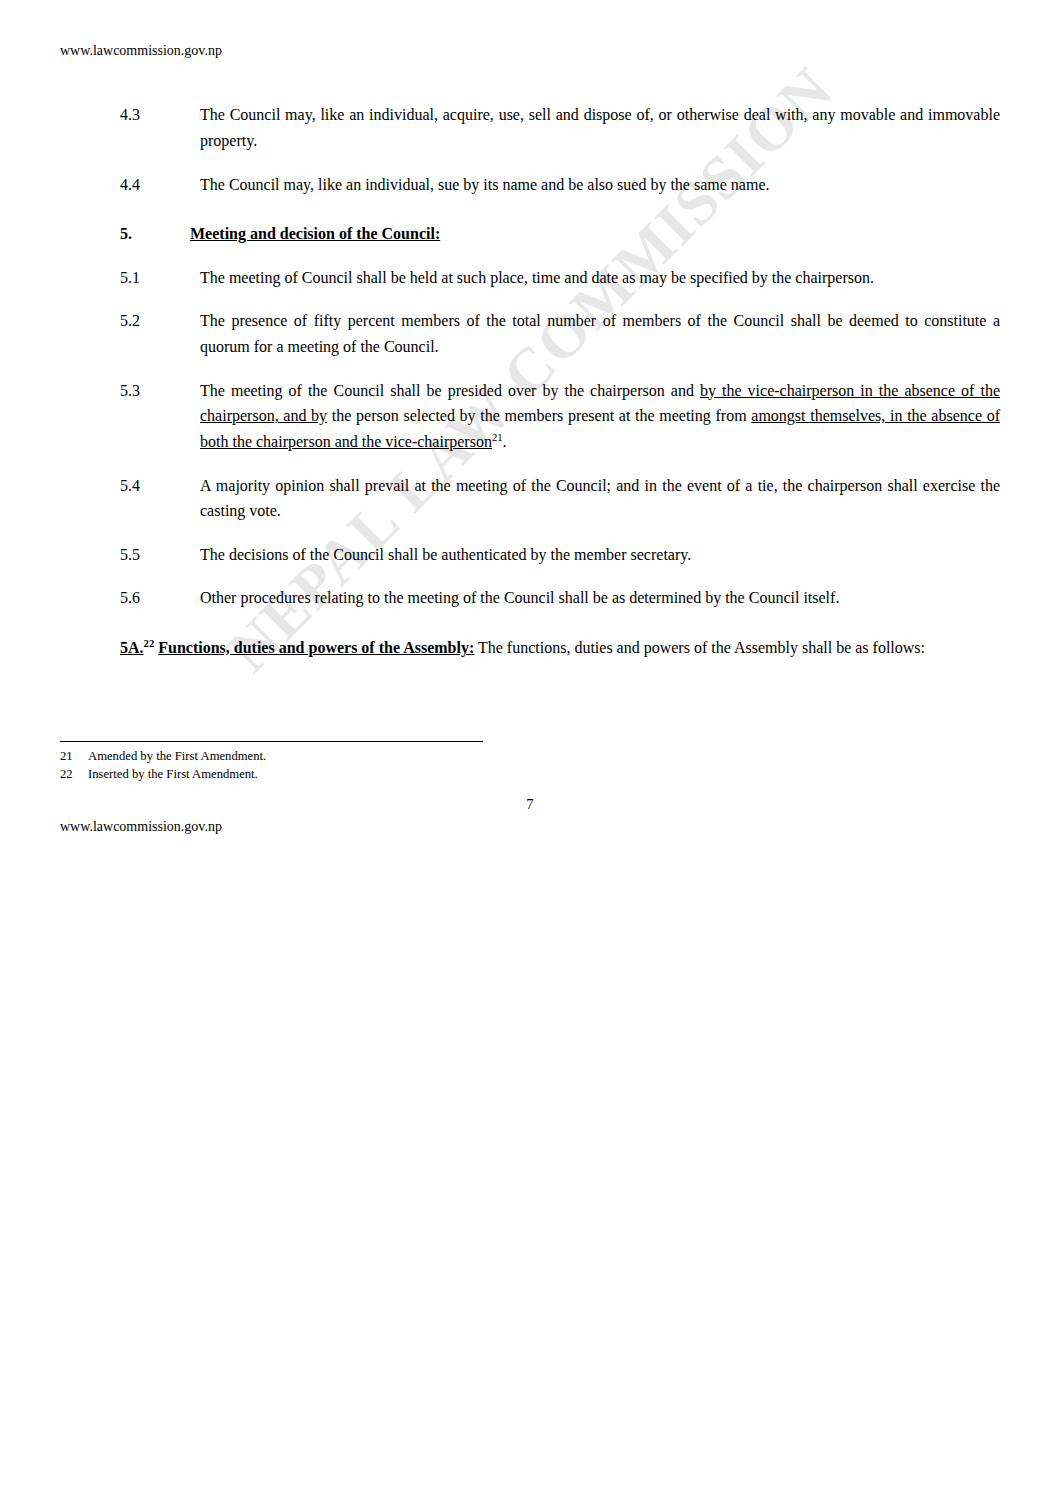NEPAL LAW COMMISSION
www.lawcommission.gov.np
4.3
The Council may, like an individual, acquire, use, sell and dispose of, or otherwise deal with, any movable and immovable property.
4.4
The Council may, like an individual, sue by its name and be also sued by the same name.
5.
Meeting and decision of the Council:
5.1
The meeting of Council shall be held at such place, time and date as may be specified by the chairperson.
5.2
The presence of fifty percent members of the total number of members of the Council shall be deemed to constitute a quorum for a meeting of the Council.
5.3
The meeting of the Council shall be presided over by the chairperson and by the vice-chairperson in the absence of the chairperson, and by the person selected by the members present at the meeting from amongst themselves, in the absence of both the chairperson and the vice-chairperson21.
5.4
A majority opinion shall prevail at the meeting of the Council; and in the event of a tie, the chairperson shall exercise the casting vote.
5.5
The decisions of the Council shall be authenticated by the member secretary.
5.6
Other procedures relating to the meeting of the Council shall be as determined by the Council itself.
5A.22 Functions, duties and powers of the Assembly: The functions, duties and powers of the Assembly shall be as follows:
21
Amended by the First Amendment.
22
Inserted by the First Amendment.
7
www.lawcommission.gov.np